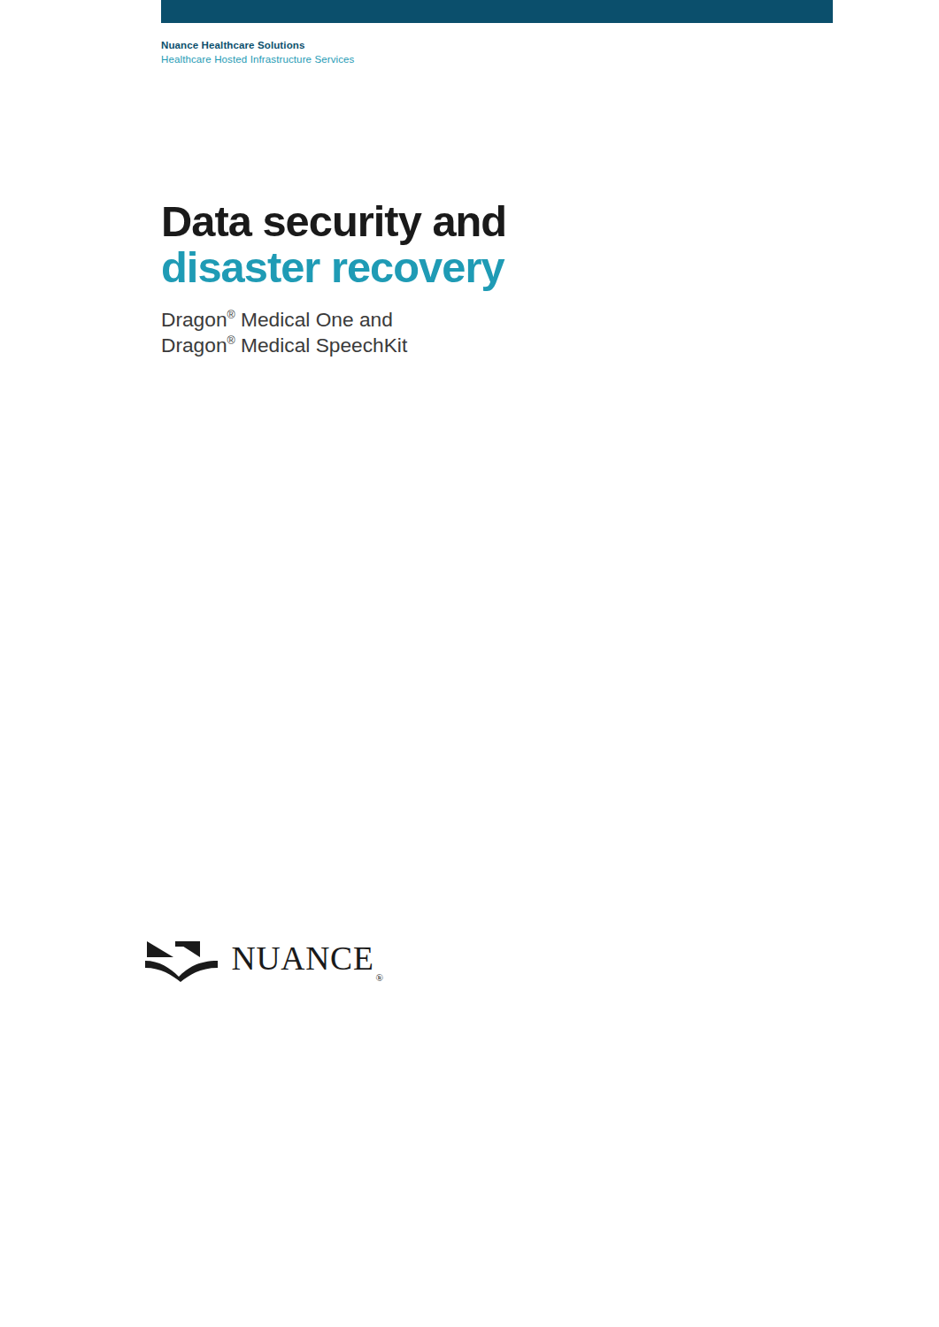Nuance Healthcare Solutions
Healthcare Hosted Infrastructure Services
Data security and disaster recovery
Dragon® Medical One and
Dragon® Medical SpeechKit
Nuance®